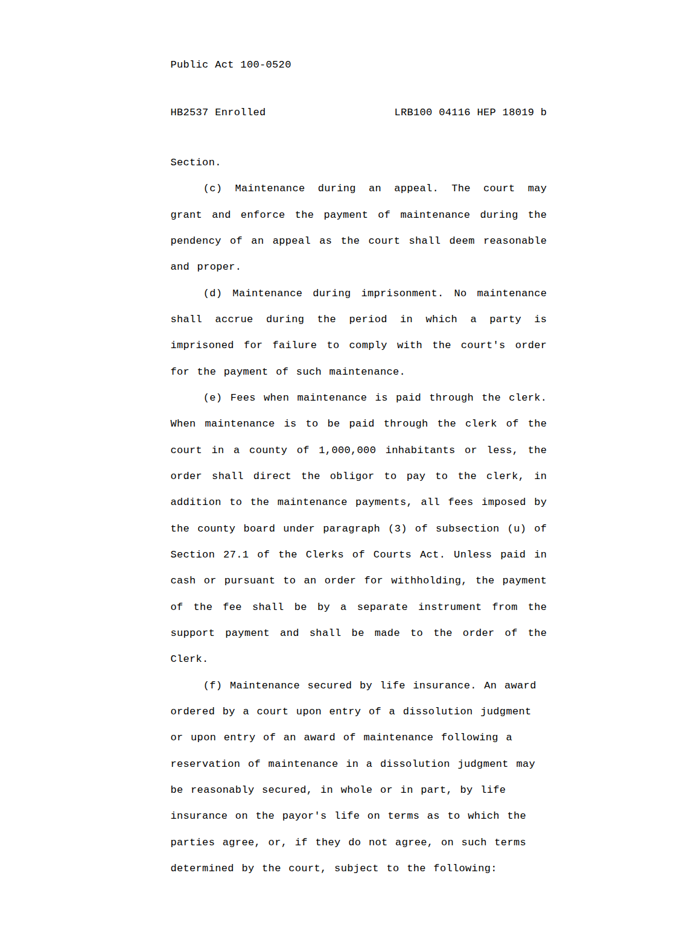Public Act 100-0520
HB2537 Enrolled LRB100 04116 HEP 18019 b
Section.
(c) Maintenance during an appeal. The court may grant and enforce the payment of maintenance during the pendency of an appeal as the court shall deem reasonable and proper.
(d) Maintenance during imprisonment. No maintenance shall accrue during the period in which a party is imprisoned for failure to comply with the court's order for the payment of such maintenance.
(e) Fees when maintenance is paid through the clerk. When maintenance is to be paid through the clerk of the court in a county of 1,000,000 inhabitants or less, the order shall direct the obligor to pay to the clerk, in addition to the maintenance payments, all fees imposed by the county board under paragraph (3) of subsection (u) of Section 27.1 of the Clerks of Courts Act. Unless paid in cash or pursuant to an order for withholding, the payment of the fee shall be by a separate instrument from the support payment and shall be made to the order of the Clerk.
(f) Maintenance secured by life insurance. An award ordered by a court upon entry of a dissolution judgment or upon entry of an award of maintenance following a reservation of maintenance in a dissolution judgment may be reasonably secured, in whole or in part, by life insurance on the payor's life on terms as to which the parties agree, or, if they do not agree, on such terms determined by the court, subject to the following: